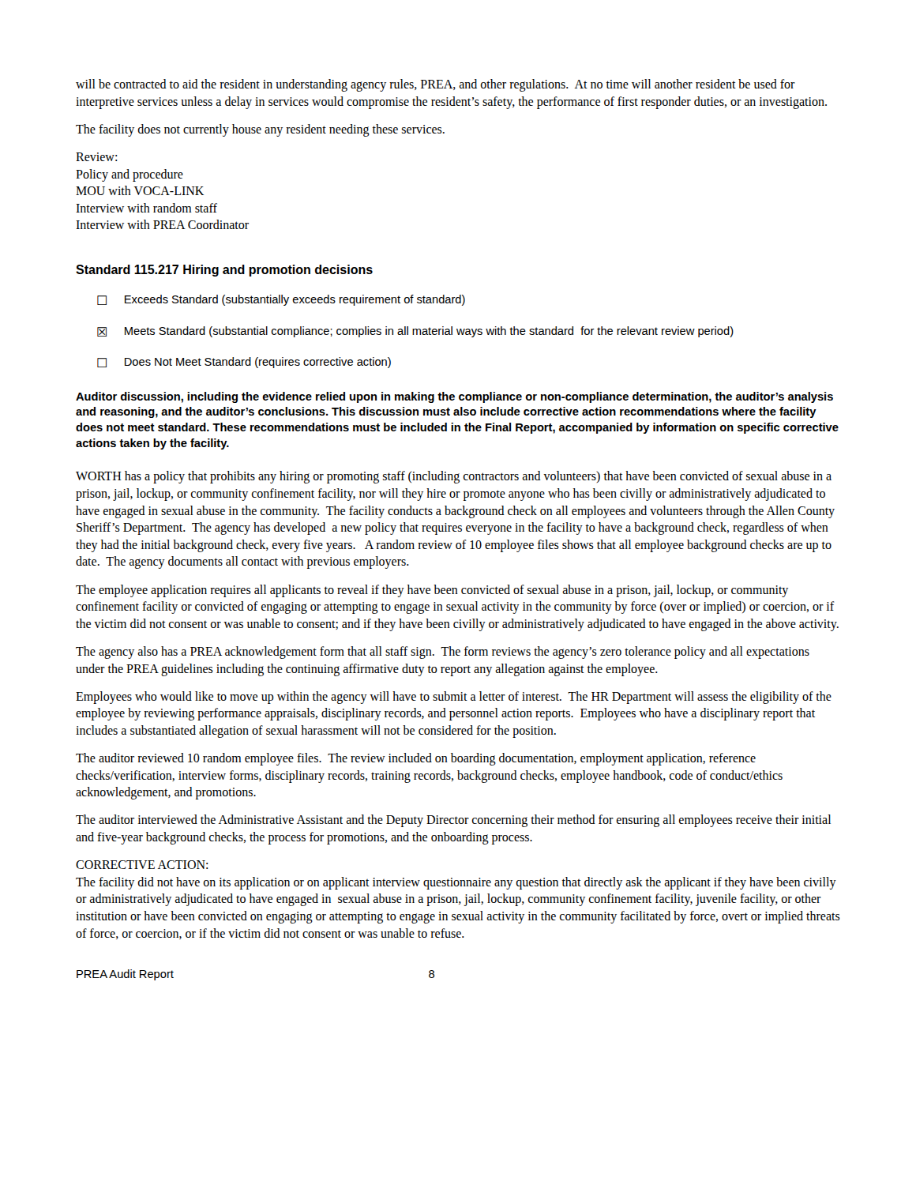will be contracted to aid the resident in understanding agency rules, PREA, and other regulations. At no time will another resident be used for interpretive services unless a delay in services would compromise the resident’s safety, the performance of first responder duties, or an investigation.
The facility does not currently house any resident needing these services.
Review:
Policy and procedure
MOU with VOCA-LINK
Interview with random staff
Interview with PREA Coordinator
Standard 115.217 Hiring and promotion decisions
☐
Exceeds Standard (substantially exceeds requirement of standard)
☒
Meets Standard (substantial compliance; complies in all material ways with the standard for the relevant review period)
☐
Does Not Meet Standard (requires corrective action)
Auditor discussion, including the evidence relied upon in making the compliance or non-compliance determination, the auditor’s analysis and reasoning, and the auditor’s conclusions. This discussion must also include corrective action recommendations where the facility does not meet standard. These recommendations must be included in the Final Report, accompanied by information on specific corrective actions taken by the facility.
WORTH has a policy that prohibits any hiring or promoting staff (including contractors and volunteers) that have been convicted of sexual abuse in a prison, jail, lockup, or community confinement facility, nor will they hire or promote anyone who has been civilly or administratively adjudicated to have engaged in sexual abuse in the community. The facility conducts a background check on all employees and volunteers through the Allen County Sheriff’s Department. The agency has developed a new policy that requires everyone in the facility to have a background check, regardless of when they had the initial background check, every five years. A random review of 10 employee files shows that all employee background checks are up to date. The agency documents all contact with previous employers.
The employee application requires all applicants to reveal if they have been convicted of sexual abuse in a prison, jail, lockup, or community confinement facility or convicted of engaging or attempting to engage in sexual activity in the community by force (over or implied) or coercion, or if the victim did not consent or was unable to consent; and if they have been civilly or administratively adjudicated to have engaged in the above activity.
The agency also has a PREA acknowledgement form that all staff sign. The form reviews the agency’s zero tolerance policy and all expectations under the PREA guidelines including the continuing affirmative duty to report any allegation against the employee.
Employees who would like to move up within the agency will have to submit a letter of interest. The HR Department will assess the eligibility of the employee by reviewing performance appraisals, disciplinary records, and personnel action reports. Employees who have a disciplinary report that includes a substantiated allegation of sexual harassment will not be considered for the position.
The auditor reviewed 10 random employee files. The review included on boarding documentation, employment application, reference checks/verification, interview forms, disciplinary records, training records, background checks, employee handbook, code of conduct/ethics acknowledgement, and promotions.
The auditor interviewed the Administrative Assistant and the Deputy Director concerning their method for ensuring all employees receive their initial and five-year background checks, the process for promotions, and the onboarding process.
CORRECTIVE ACTION:
The facility did not have on its application or on applicant interview questionnaire any question that directly ask the applicant if they have been civilly or administratively adjudicated to have engaged in sexual abuse in a prison, jail, lockup, community confinement facility, juvenile facility, or other institution or have been convicted on engaging or attempting to engage in sexual activity in the community facilitated by force, overt or implied threats of force, or coercion, or if the victim did not consent or was unable to refuse.
PREA Audit Report
8